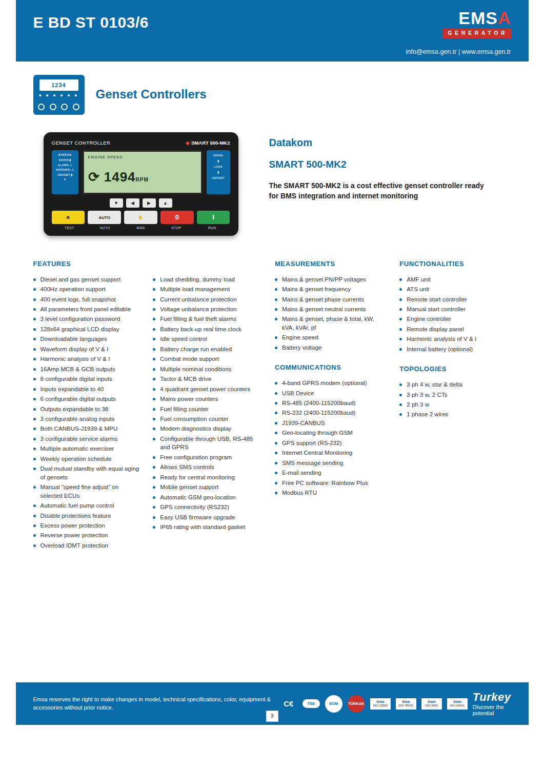E BD ST 0103/6
EMSA
GENERATOR
info@emsa.gen.tr | www.emsa.gen.tr
1234
● ● ● ● ● ●
Genset Controllers
GENSET CONTROLLER ◆ SMART 500-MK2
STATUS
MAINS ▮
ALARM ⚠
WARNING ⚠
GENSET ▮
✕
ENGINE SPEED
⟳ 1494RPM
MAINS
▮
LOAD
▮
GENSET
▼◀▶▲
⚙
AUTO
✋
0
I
TEST AUTO MAN STOP RUN
Datakom
SMART 500-MK2
The SMART 500-MK2 is a cost effective genset controller ready for BMS integration and internet monitoring
Features
Diesel and gas genset support
400Hz operation support
400 event logs, full snapshot
All parameters front panel editable
3 level configuration password
128x64 graphical LCD display
Downloadable languages
Waveform display of V & I
Harmonic analysis of V & I
16Amp MCB & GCB outputs
8 configurable digital inputs
Inputs expandable to 40
6 configurable digital outputs
Outputs expandable to 38
3 configurable analog inputs
Both CANBUS-J1939 & MPU
3 configurable service alarms
Multiple automatic exerciser
Weekly operation schedule
Dual mutual standby with equal aging of gensets
Manual “speed fine adjust” on selected ECUs
Automatic fuel pump control
Disable protections feature
Excess power protection
Reverse power protection
Overload IDMT protection
Features continued
Load shedding, dummy load
Multiple load management
Current unbalance protection
Voltage unbalance protection
Fuel filling & fuel theft alarms
Battery back-up real time clock
Idle speed control
Battery charge run enabled
Combat mode support
Multiple nominal conditions
Tactor & MCB drive
4 quadrant genset power counters
Mains power counters
Fuel filling counter
Fuel consumption counter
Modem diagnostics display
Configurable through USB, RS-485 and GPRS
Free configuration program
Allows SMS controls
Ready for central monitoring
Mobile genset support
Automatic GSM geo-location
GPS connectivity (RS232)
Easy USB firmware upgrade
IP65 rating with standard gasket
Measurements
Mains & genset PN/PP voltages
Mains & genset frequency
Mains & genset phase currents
Mains & genset neutral currents
Mains & genset, phase & total, kW, kVA, kVAr, pf
Engine speed
Battery voltage
Communications
4-band GPRS modem (optional)
USB Device
RS-485 (2400-115200baud)
RS-232 (2400-115200baud)
J1939-CANBUS
Geo-locating through GSM
GPS support (RS-232)
Internet Central Monitoring
SMS message sending
E-mail sending
Free PC software: Rainbow Plus
Modbus RTU
Functionalities
AMF unit
ATS unit
Remote start controller
Manual start controller
Engine controller
Remote display panel
Harmonic analysis of V & I
Internal battery (optional)
Topologies
3 ph 4 w, star & delta
3 ph 3 w, 2 CTs
2 ph 3 w
1 phase 2 wires
Emsa reserves the right to make changes in model, technical specifications, color, equipment & accessories without prior notice.
C€ TSE ECM TÜRKAK kiwa ISO 10002 kiwa ISO 45001 kiwa ISO 9001 kiwa ISO 14001 Turkey Discover the potential
3